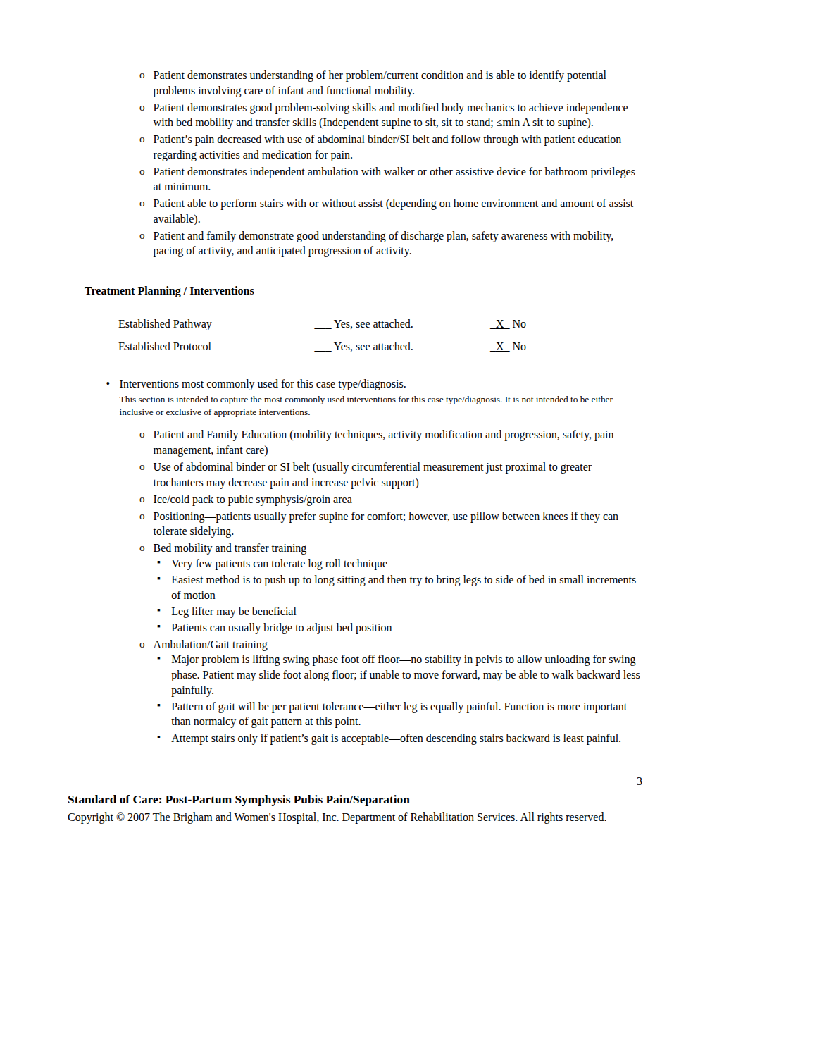Patient demonstrates understanding of her problem/current condition and is able to identify potential problems involving care of infant and functional mobility.
Patient demonstrates good problem-solving skills and modified body mechanics to achieve independence with bed mobility and transfer skills (Independent supine to sit, sit to stand; ≤min A sit to supine).
Patient’s pain decreased with use of abdominal binder/SI belt and follow through with patient education regarding activities and medication for pain.
Patient demonstrates independent ambulation with walker or other assistive device for bathroom privileges at minimum.
Patient able to perform stairs with or without assist (depending on home environment and amount of assist available).
Patient and family demonstrate good understanding of discharge plan, safety awareness with mobility, pacing of activity, and anticipated progression of activity.
Treatment Planning / Interventions
| Established Pathway | ___ Yes, see attached. | _ X _ No |
| Established Protocol | ___ Yes, see attached. | _ X _ No |
Interventions most commonly used for this case type/diagnosis.
This section is intended to capture the most commonly used interventions for this case type/diagnosis. It is not intended to be either inclusive or exclusive of appropriate interventions.
Patient and Family Education (mobility techniques, activity modification and progression, safety, pain management, infant care)
Use of abdominal binder or SI belt (usually circumferential measurement just proximal to greater trochanters may decrease pain and increase pelvic support)
Ice/cold pack to pubic symphysis/groin area
Positioning—patients usually prefer supine for comfort; however, use pillow between knees if they can tolerate sidelying.
Bed mobility and transfer training
Very few patients can tolerate log roll technique
Easiest method is to push up to long sitting and then try to bring legs to side of bed in small increments of motion
Leg lifter may be beneficial
Patients can usually bridge to adjust bed position
Ambulation/Gait training
Major problem is lifting swing phase foot off floor—no stability in pelvis to allow unloading for swing phase. Patient may slide foot along floor; if unable to move forward, may be able to walk backward less painfully.
Pattern of gait will be per patient tolerance—either leg is equally painful. Function is more important than normalcy of gait pattern at this point.
Attempt stairs only if patient’s gait is acceptable—often descending stairs backward is least painful.
3
Standard of Care: Post-Partum Symphysis Pubis Pain/Separation
Copyright © 2007 The Brigham and Women's Hospital, Inc. Department of Rehabilitation Services. All rights reserved.